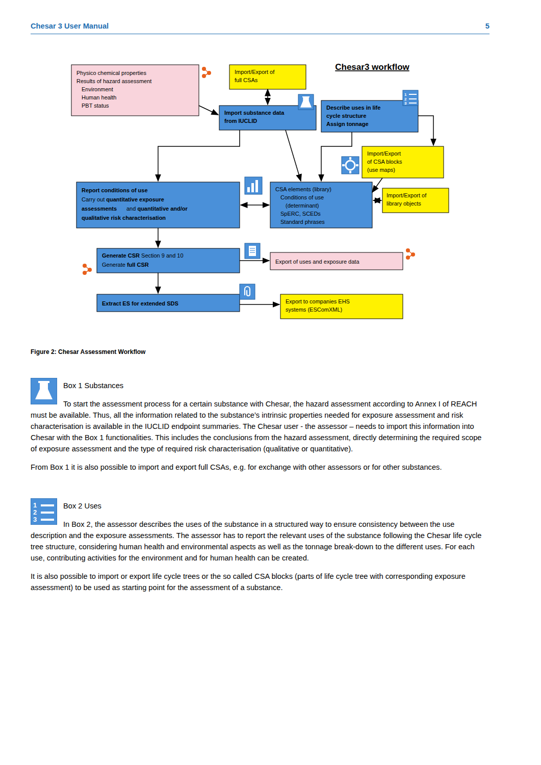Chesar 3 User Manual 5
Chesar3 workflow Physico chemical properties Results of hazard assessment Environment Human health PBT status Import/Export of full CSAs Import substance data from IUCLID Describe uses in life cycle structure Assign tonnage 1 2 3 Import/Export of CSA blocks (use maps) Report conditions of use Carry out quantitative exposure assessments and quantitative and/or qualitative risk characterisation CSA elements (library) Conditions of use (determinant) SpERC, SCEDs Standard phrases Import/Export of library objects Generate CSR Section 9 and 10 Generate full CSR Export of uses and exposure data Extract ES for extended SDS Export to companies EHS systems (ESComXML)
Figure 2: Chesar Assessment Workflow
Box 1 Substances
To start the assessment process for a certain substance with Chesar, the hazard assessment according to Annex I of REACH must be available. Thus, all the information related to the substance’s intrinsic properties needed for exposure assessment and risk characterisation is available in the IUCLID endpoint summaries. The Chesar user - the assessor – needs to import this information into Chesar with the Box 1 functionalities. This includes the conclusions from the hazard assessment, directly determining the required scope of exposure assessment and the type of required risk characterisation (qualitative or quantitative).
From Box 1 it is also possible to import and export full CSAs, e.g. for exchange with other assessors or for other substances.
1 2 3
Box 2 Uses
In Box 2, the assessor describes the uses of the substance in a structured way to ensure consistency between the use description and the exposure assessments. The assessor has to report the relevant uses of the substance following the Chesar life cycle tree structure, considering human health and environmental aspects as well as the tonnage break-down to the different uses. For each use, contributing activities for the environment and for human health can be created.
It is also possible to import or export life cycle trees or the so called CSA blocks (parts of life cycle tree with corresponding exposure assessment) to be used as starting point for the assessment of a substance.